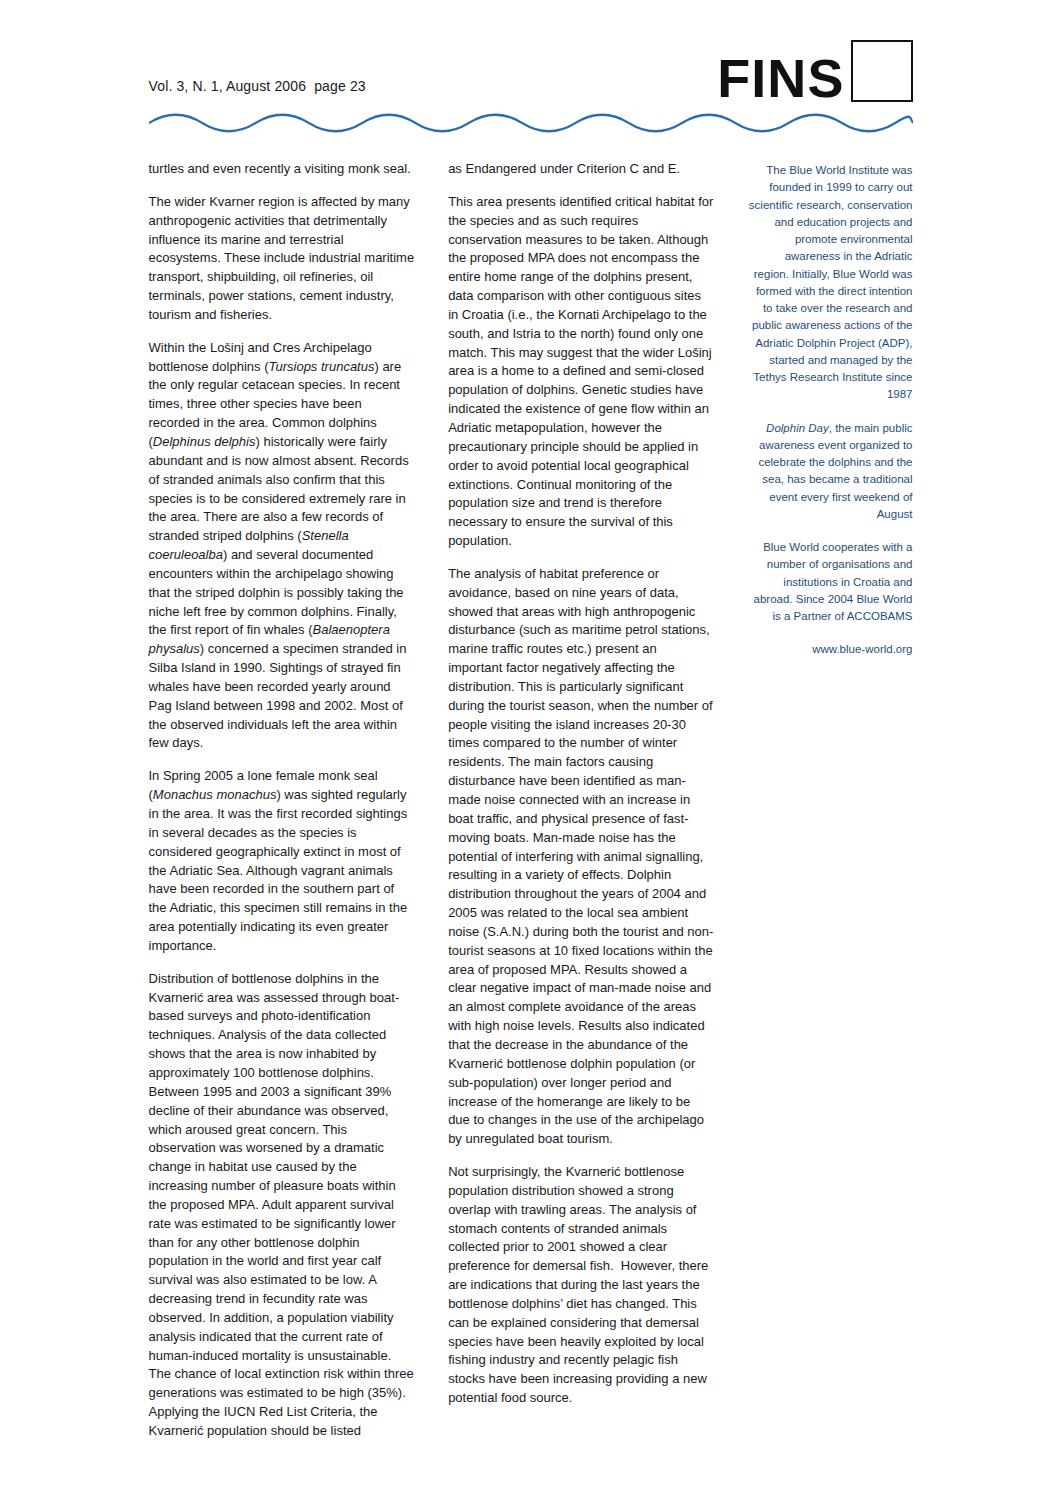Vol. 3, N. 1, August 2006 page 23
FINS
turtles and even recently a visiting monk seal.
The wider Kvarner region is affected by many anthropogenic activities that detrimentally influence its marine and terrestrial ecosystems. These include industrial maritime transport, shipbuilding, oil refineries, oil terminals, power stations, cement industry, tourism and fisheries.
Within the Lošinj and Cres Archipelago bottlenose dolphins (Tursiops truncatus) are the only regular cetacean species. In recent times, three other species have been recorded in the area. Common dolphins (Delphinus delphis) historically were fairly abundant and is now almost absent. Records of stranded animals also confirm that this species is to be considered extremely rare in the area. There are also a few records of stranded striped dolphins (Stenella coeruleoalba) and several documented encounters within the archipelago showing that the striped dolphin is possibly taking the niche left free by common dolphins. Finally, the first report of fin whales (Balaenoptera physalus) concerned a specimen stranded in Silba Island in 1990. Sightings of strayed fin whales have been recorded yearly around Pag Island between 1998 and 2002. Most of the observed individuals left the area within few days.
In Spring 2005 a lone female monk seal (Monachus monachus) was sighted regularly in the area. It was the first recorded sightings in several decades as the species is considered geographically extinct in most of the Adriatic Sea. Although vagrant animals have been recorded in the southern part of the Adriatic, this specimen still remains in the area potentially indicating its even greater importance.
Distribution of bottlenose dolphins in the Kvarnerić area was assessed through boat-based surveys and photo-identification techniques. Analysis of the data collected shows that the area is now inhabited by approximately 100 bottlenose dolphins. Between 1995 and 2003 a significant 39% decline of their abundance was observed, which aroused great concern. This observation was worsened by a dramatic change in habitat use caused by the increasing number of pleasure boats within the proposed MPA. Adult apparent survival rate was estimated to be significantly lower than for any other bottlenose dolphin population in the world and first year calf survival was also estimated to be low. A decreasing trend in fecundity rate was observed. In addition, a population viability analysis indicated that the current rate of human-induced mortality is unsustainable. The chance of local extinction risk within three generations was estimated to be high (35%). Applying the IUCN Red List Criteria, the Kvarnerić population should be listed
as Endangered under Criterion C and E.
This area presents identified critical habitat for the species and as such requires conservation measures to be taken. Although the proposed MPA does not encompass the entire home range of the dolphins present, data comparison with other contiguous sites in Croatia (i.e., the Kornati Archipelago to the south, and Istria to the north) found only one match. This may suggest that the wider Lošinj area is a home to a defined and semi-closed population of dolphins. Genetic studies have indicated the existence of gene flow within an Adriatic metapopulation, however the precautionary principle should be applied in order to avoid potential local geographical extinctions. Continual monitoring of the population size and trend is therefore necessary to ensure the survival of this population.
The analysis of habitat preference or avoidance, based on nine years of data, showed that areas with high anthropogenic disturbance (such as maritime petrol stations, marine traffic routes etc.) present an important factor negatively affecting the distribution. This is particularly significant during the tourist season, when the number of people visiting the island increases 20-30 times compared to the number of winter residents. The main factors causing disturbance have been identified as man-made noise connected with an increase in boat traffic, and physical presence of fast-moving boats. Man-made noise has the potential of interfering with animal signalling, resulting in a variety of effects. Dolphin distribution throughout the years of 2004 and 2005 was related to the local sea ambient noise (S.A.N.) during both the tourist and non-tourist seasons at 10 fixed locations within the area of proposed MPA. Results showed a clear negative impact of man-made noise and an almost complete avoidance of the areas with high noise levels. Results also indicated that the decrease in the abundance of the Kvarnerić bottlenose dolphin population (or sub-population) over longer period and increase of the homerange are likely to be due to changes in the use of the archipelago by unregulated boat tourism.
Not surprisingly, the Kvarnerić bottlenose population distribution showed a strong overlap with trawling areas. The analysis of stomach contents of stranded animals collected prior to 2001 showed a clear preference for demersal fish. However, there are indications that during the last years the bottlenose dolphins’ diet has changed. This can be explained considering that demersal species have been heavily exploited by local fishing industry and recently pelagic fish stocks have been increasing providing a new potential food source.
The Blue World Institute was founded in 1999 to carry out scientific research, conservation and education projects and promote environmental awareness in the Adriatic region. Initially, Blue World was formed with the direct intention to take over the research and public awareness actions of the Adriatic Dolphin Project (ADP), started and managed by the Tethys Research Institute since 1987
Dolphin Day, the main public awareness event organized to celebrate the dolphins and the sea, has became a traditional event every first weekend of August
Blue World cooperates with a number of organisations and institutions in Croatia and abroad. Since 2004 Blue World is a Partner of ACCOBAMS
www.blue-world.org